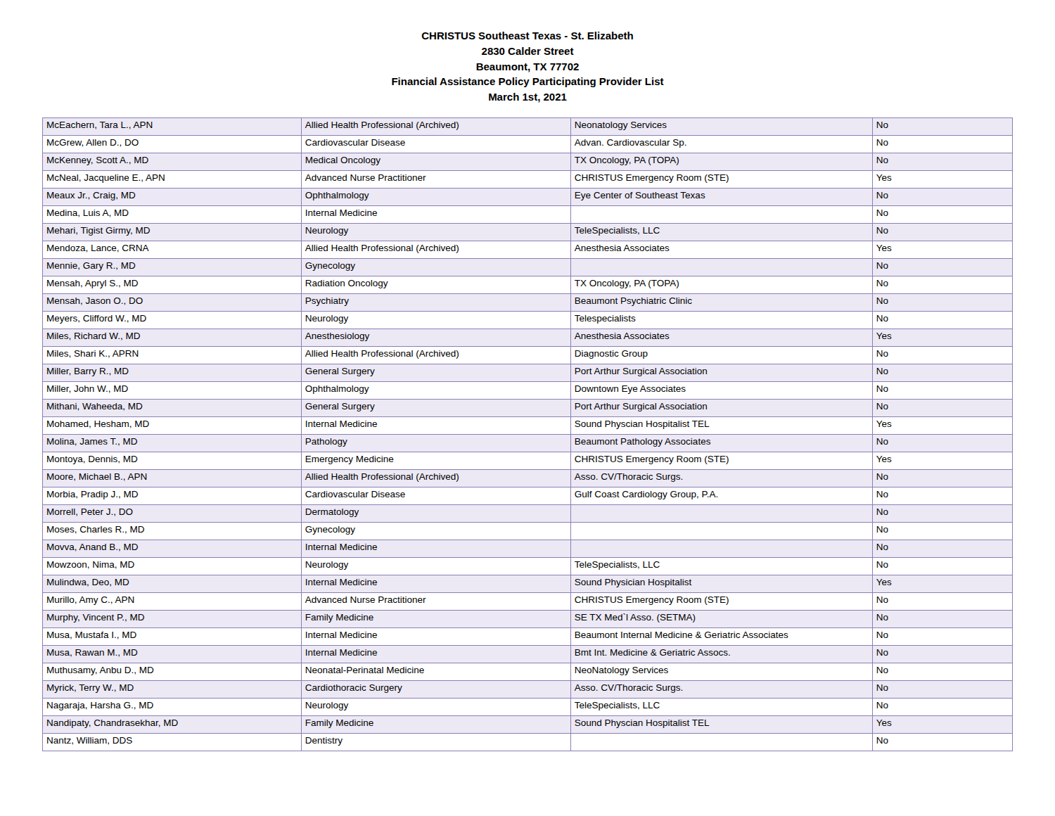CHRISTUS Southeast Texas - St. Elizabeth
2830 Calder Street
Beaumont, TX 77702
Financial Assistance Policy Participating Provider List
March 1st, 2021
| McEachern, Tara L., APN | Allied Health Professional (Archived) | Neonatology Services | No |
| McGrew, Allen D., DO | Cardiovascular Disease | Advan. Cardiovascular Sp. | No |
| McKenney, Scott A., MD | Medical Oncology | TX Oncology, PA (TOPA) | No |
| McNeal, Jacqueline E., APN | Advanced Nurse Practitioner | CHRISTUS Emergency Room (STE) | Yes |
| Meaux Jr., Craig, MD | Ophthalmology | Eye Center of Southeast Texas | No |
| Medina, Luis A, MD | Internal Medicine | | No |
| Mehari, Tigist Girmy, MD | Neurology | TeleSpecialists, LLC | No |
| Mendoza, Lance, CRNA | Allied Health Professional (Archived) | Anesthesia Associates | Yes |
| Mennie, Gary R., MD | Gynecology | | No |
| Mensah, Apryl S., MD | Radiation Oncology | TX Oncology, PA (TOPA) | No |
| Mensah, Jason O., DO | Psychiatry | Beaumont Psychiatric Clinic | No |
| Meyers, Clifford W., MD | Neurology | Telespecialists | No |
| Miles, Richard W., MD | Anesthesiology | Anesthesia Associates | Yes |
| Miles, Shari K., APRN | Allied Health Professional (Archived) | Diagnostic Group | No |
| Miller, Barry R., MD | General Surgery | Port Arthur Surgical Association | No |
| Miller, John W., MD | Ophthalmology | Downtown Eye Associates | No |
| Mithani, Waheeda, MD | General Surgery | Port Arthur Surgical Association | No |
| Mohamed, Hesham, MD | Internal Medicine | Sound Physcian Hospitalist TEL | Yes |
| Molina, James T., MD | Pathology | Beaumont Pathology Associates | No |
| Montoya, Dennis, MD | Emergency Medicine | CHRISTUS Emergency Room (STE) | Yes |
| Moore, Michael B., APN | Allied Health Professional (Archived) | Asso. CV/Thoracic Surgs. | No |
| Morbia, Pradip J., MD | Cardiovascular Disease | Gulf Coast Cardiology Group, P.A. | No |
| Morrell, Peter J., DO | Dermatology | | No |
| Moses, Charles R., MD | Gynecology | | No |
| Movva, Anand B., MD | Internal Medicine | | No |
| Mowzoon, Nima, MD | Neurology | TeleSpecialists, LLC | No |
| Mulindwa, Deo, MD | Internal Medicine | Sound Physician Hospitalist | Yes |
| Murillo, Amy C., APN | Advanced Nurse Practitioner | CHRISTUS Emergency Room (STE) | No |
| Murphy, Vincent P., MD | Family Medicine | SE TX Med`l Asso. (SETMA) | No |
| Musa, Mustafa I., MD | Internal Medicine | Beaumont Internal Medicine & Geriatric Associates | No |
| Musa, Rawan M., MD | Internal Medicine | Bmt Int. Medicine & Geriatric Assocs. | No |
| Muthusamy, Anbu D., MD | Neonatal-Perinatal Medicine | NeoNatology Services | No |
| Myrick, Terry W., MD | Cardiothoracic Surgery | Asso. CV/Thoracic Surgs. | No |
| Nagaraja, Harsha G., MD | Neurology | TeleSpecialists, LLC | No |
| Nandipaty, Chandrasekhar, MD | Family Medicine | Sound Physcian Hospitalist TEL | Yes |
| Nantz, William, DDS | Dentistry | | No |